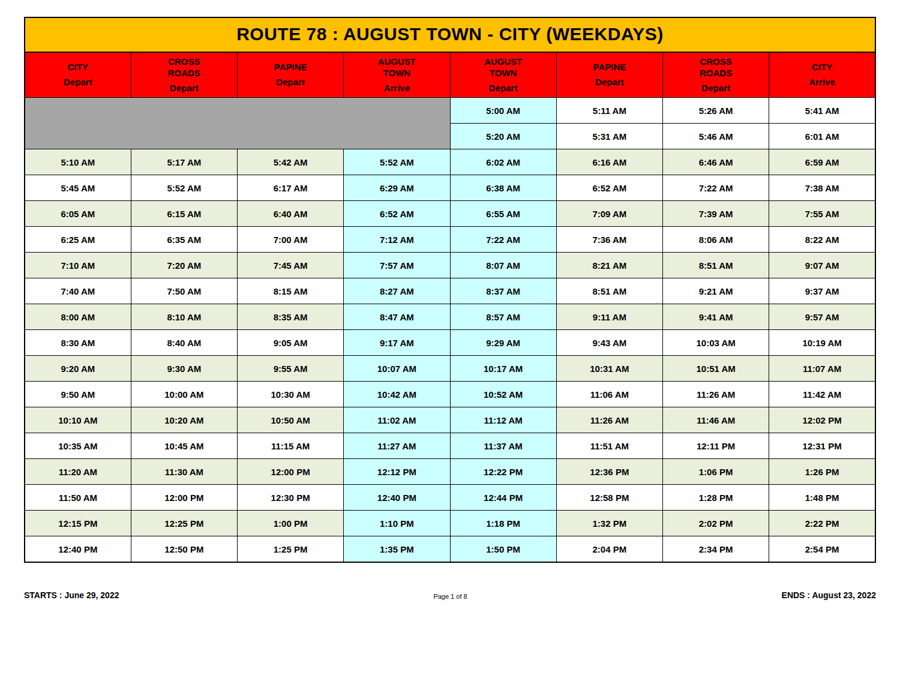ROUTE 78 : AUGUST TOWN - CITY (WEEKDAYS)
| CITY Depart | CROSS ROADS Depart | PAPINE Depart | AUGUST TOWN Arrive | AUGUST TOWN Depart | PAPINE Depart | CROSS ROADS Depart | CITY Arrive |
| --- | --- | --- | --- | --- | --- | --- | --- |
| | 5:00 AM | 5:11 AM | 5:26 AM | 5:41 AM |
| 5:20 AM | 5:31 AM | 5:46 AM | 6:01 AM |
| 5:10 AM | 5:17 AM | 5:42 AM | 5:52 AM | 6:02 AM | 6:16 AM | 6:46 AM | 6:59 AM |
| 5:45 AM | 5:52 AM | 6:17 AM | 6:29 AM | 6:38 AM | 6:52 AM | 7:22 AM | 7:38 AM |
| 6:05 AM | 6:15 AM | 6:40 AM | 6:52 AM | 6:55 AM | 7:09 AM | 7:39 AM | 7:55 AM |
| 6:25 AM | 6:35 AM | 7:00 AM | 7:12 AM | 7:22 AM | 7:36 AM | 8:06 AM | 8:22 AM |
| 7:10 AM | 7:20 AM | 7:45 AM | 7:57 AM | 8:07 AM | 8:21 AM | 8:51 AM | 9:07 AM |
| 7:40 AM | 7:50 AM | 8:15 AM | 8:27 AM | 8:37 AM | 8:51 AM | 9:21 AM | 9:37 AM |
| 8:00 AM | 8:10 AM | 8:35 AM | 8:47 AM | 8:57 AM | 9:11 AM | 9:41 AM | 9:57 AM |
| 8:30 AM | 8:40 AM | 9:05 AM | 9:17 AM | 9:29 AM | 9:43 AM | 10:03 AM | 10:19 AM |
| 9:20 AM | 9:30 AM | 9:55 AM | 10:07 AM | 10:17 AM | 10:31 AM | 10:51 AM | 11:07 AM |
| 9:50 AM | 10:00 AM | 10:30 AM | 10:42 AM | 10:52 AM | 11:06 AM | 11:26 AM | 11:42 AM |
| 10:10 AM | 10:20 AM | 10:50 AM | 11:02 AM | 11:12 AM | 11:26 AM | 11:46 AM | 12:02 PM |
| 10:35 AM | 10:45 AM | 11:15 AM | 11:27 AM | 11:37 AM | 11:51 AM | 12:11 PM | 12:31 PM |
| 11:20 AM | 11:30 AM | 12:00 PM | 12:12 PM | 12:22 PM | 12:36 PM | 1:06 PM | 1:26 PM |
| 11:50 AM | 12:00 PM | 12:30 PM | 12:40 PM | 12:44 PM | 12:58 PM | 1:28 PM | 1:48 PM |
| 12:15 PM | 12:25 PM | 1:00 PM | 1:10 PM | 1:18 PM | 1:32 PM | 2:02 PM | 2:22 PM |
| 12:40 PM | 12:50 PM | 1:25 PM | 1:35 PM | 1:50 PM | 2:04 PM | 2:34 PM | 2:54 PM |
STARTS : June 29, 2022
Page 1 of 8
ENDS : August 23, 2022